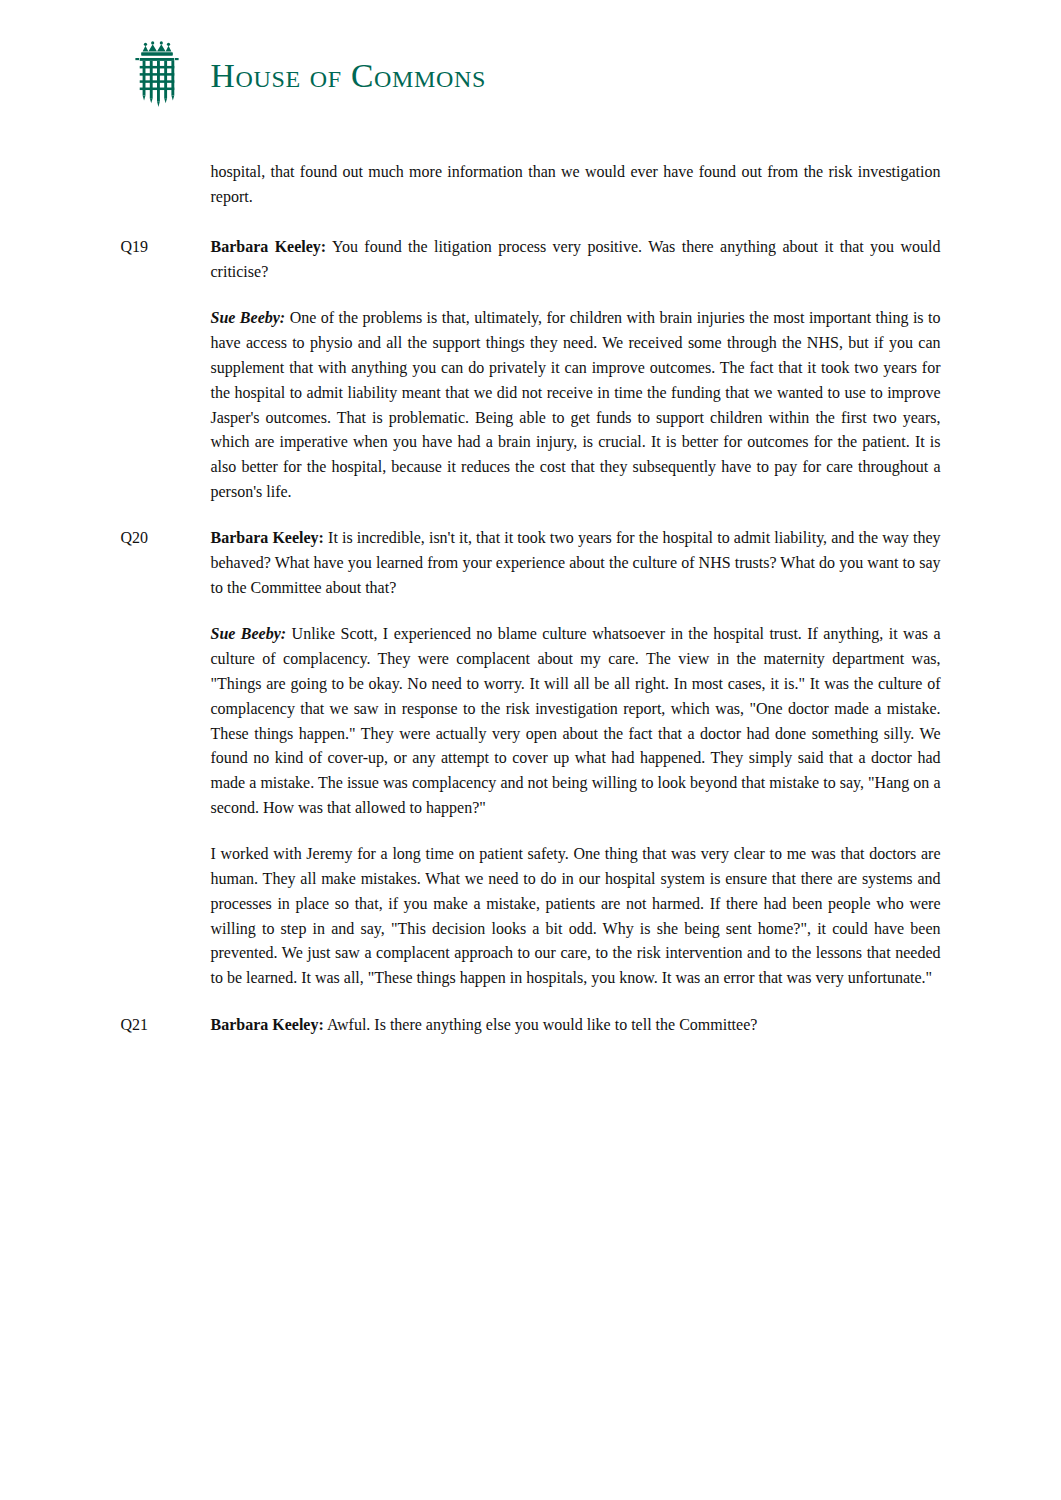House of Commons
hospital, that found out much more information than we would ever have found out from the risk investigation report.
Q19
Barbara Keeley: You found the litigation process very positive. Was there anything about it that you would criticise?
Sue Beeby: One of the problems is that, ultimately, for children with brain injuries the most important thing is to have access to physio and all the support things they need. We received some through the NHS, but if you can supplement that with anything you can do privately it can improve outcomes. The fact that it took two years for the hospital to admit liability meant that we did not receive in time the funding that we wanted to use to improve Jasper's outcomes. That is problematic. Being able to get funds to support children within the first two years, which are imperative when you have had a brain injury, is crucial. It is better for outcomes for the patient. It is also better for the hospital, because it reduces the cost that they subsequently have to pay for care throughout a person's life.
Q20
Barbara Keeley: It is incredible, isn't it, that it took two years for the hospital to admit liability, and the way they behaved? What have you learned from your experience about the culture of NHS trusts? What do you want to say to the Committee about that?
Sue Beeby: Unlike Scott, I experienced no blame culture whatsoever in the hospital trust. If anything, it was a culture of complacency. They were complacent about my care. The view in the maternity department was, "Things are going to be okay. No need to worry. It will all be all right. In most cases, it is." It was the culture of complacency that we saw in response to the risk investigation report, which was, "One doctor made a mistake. These things happen." They were actually very open about the fact that a doctor had done something silly. We found no kind of cover-up, or any attempt to cover up what had happened. They simply said that a doctor had made a mistake. The issue was complacency and not being willing to look beyond that mistake to say, "Hang on a second. How was that allowed to happen?"
I worked with Jeremy for a long time on patient safety. One thing that was very clear to me was that doctors are human. They all make mistakes. What we need to do in our hospital system is ensure that there are systems and processes in place so that, if you make a mistake, patients are not harmed. If there had been people who were willing to step in and say, "This decision looks a bit odd. Why is she being sent home?", it could have been prevented. We just saw a complacent approach to our care, to the risk intervention and to the lessons that needed to be learned. It was all, "These things happen in hospitals, you know. It was an error that was very unfortunate."
Q21
Barbara Keeley: Awful. Is there anything else you would like to tell the Committee?